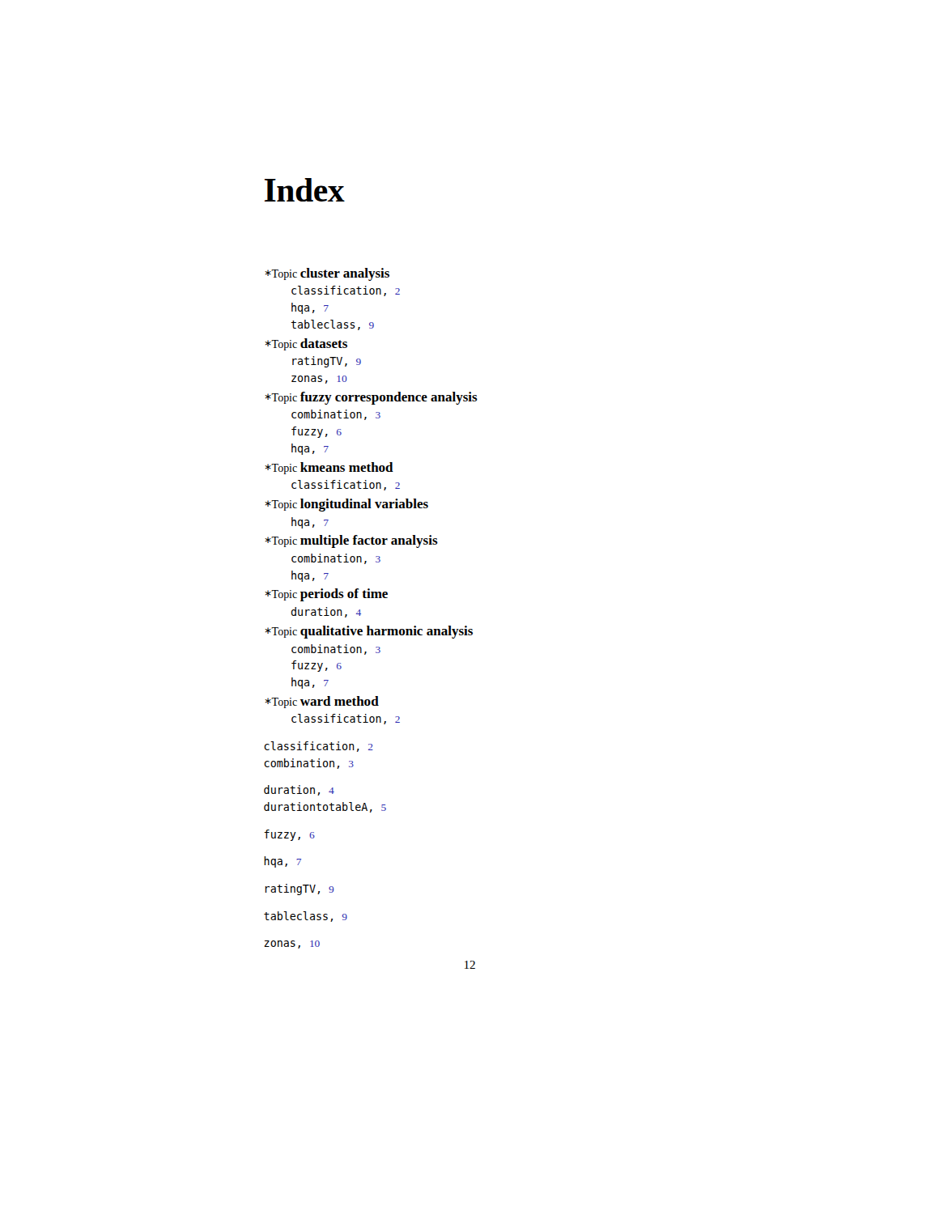Index
∗Topic cluster analysis
classification, 2
hqa, 7
tableclass, 9
∗Topic datasets
ratingTV, 9
zonas, 10
∗Topic fuzzy correspondence analysis
combination, 3
fuzzy, 6
hqa, 7
∗Topic kmeans method
classification, 2
∗Topic longitudinal variables
hqa, 7
∗Topic multiple factor analysis
combination, 3
hqa, 7
∗Topic periods of time
duration, 4
∗Topic qualitative harmonic analysis
combination, 3
fuzzy, 6
hqa, 7
∗Topic ward method
classification, 2
classification, 2
combination, 3
duration, 4
durationtotableA, 5
fuzzy, 6
hqa, 7
ratingTV, 9
tableclass, 9
zonas, 10
12